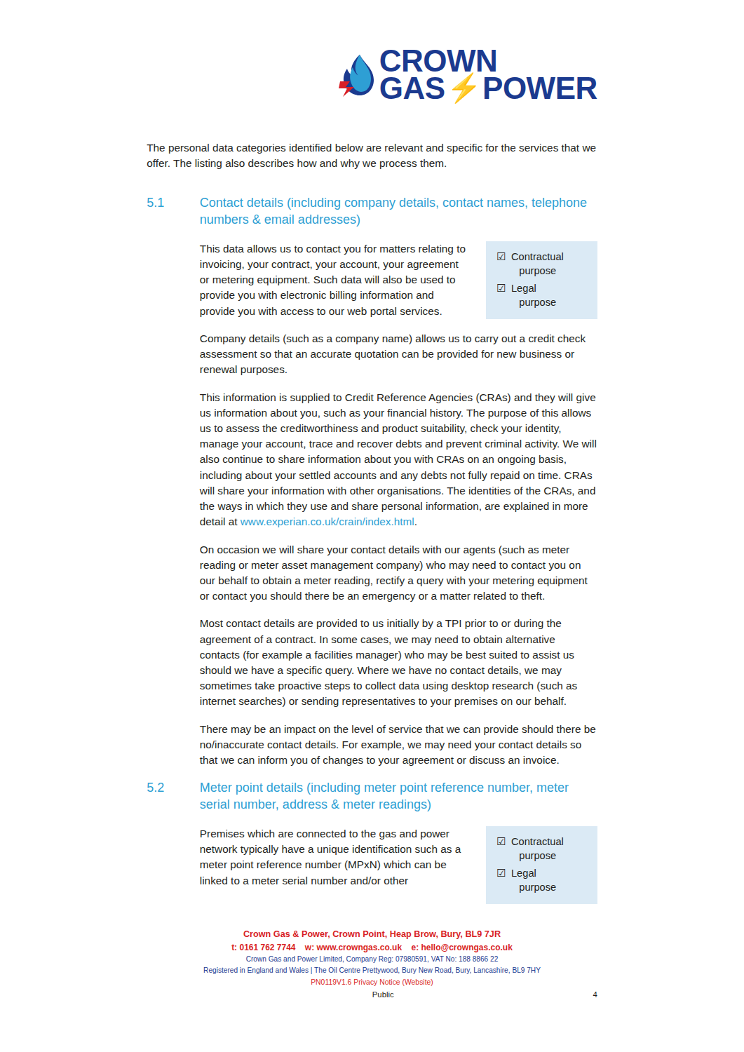CROWN GAS⚡POWER
The personal data categories identified below are relevant and specific for the services that we offer. The listing also describes how and why we process them.
5.1 Contact details (including company details, contact names, telephone numbers & email addresses)
Contractual purpose
Legal purpose
This data allows us to contact you for matters relating to invoicing, your contract, your account, your agreement or metering equipment. Such data will also be used to provide you with electronic billing information and provide you with access to our web portal services.
Company details (such as a company name) allows us to carry out a credit check assessment so that an accurate quotation can be provided for new business or renewal purposes.
This information is supplied to Credit Reference Agencies (CRAs) and they will give us information about you, such as your financial history. The purpose of this allows us to assess the creditworthiness and product suitability, check your identity, manage your account, trace and recover debts and prevent criminal activity. We will also continue to share information about you with CRAs on an ongoing basis, including about your settled accounts and any debts not fully repaid on time. CRAs will share your information with other organisations. The identities of the CRAs, and the ways in which they use and share personal information, are explained in more detail at www.experian.co.uk/crain/index.html.
On occasion we will share your contact details with our agents (such as meter reading or meter asset management company) who may need to contact you on our behalf to obtain a meter reading, rectify a query with your metering equipment or contact you should there be an emergency or a matter related to theft.
Most contact details are provided to us initially by a TPI prior to or during the agreement of a contract. In some cases, we may need to obtain alternative contacts (for example a facilities manager) who may be best suited to assist us should we have a specific query. Where we have no contact details, we may sometimes take proactive steps to collect data using desktop research (such as internet searches) or sending representatives to your premises on our behalf.
There may be an impact on the level of service that we can provide should there be no/inaccurate contact details. For example, we may need your contact details so that we can inform you of changes to your agreement or discuss an invoice.
5.2 Meter point details (including meter point reference number, meter serial number, address & meter readings)
Contractual purpose
Legal purpose
Premises which are connected to the gas and power network typically have a unique identification such as a meter point reference number (MPxN) which can be linked to a meter serial number and/or other
Crown Gas & Power, Crown Point, Heap Brow, Bury, BL9 7JR
t: 0161 762 7744 w: www.crowngas.co.uk e: hello@crowngas.co.uk
Crown Gas and Power Limited, Company Reg: 07980591, VAT No: 188 8866 22
Registered in England and Wales | The Oil Centre Prettywood, Bury New Road, Bury, Lancashire, BL9 7HY
PN0119V1.6 Privacy Notice (Website)
Public 4